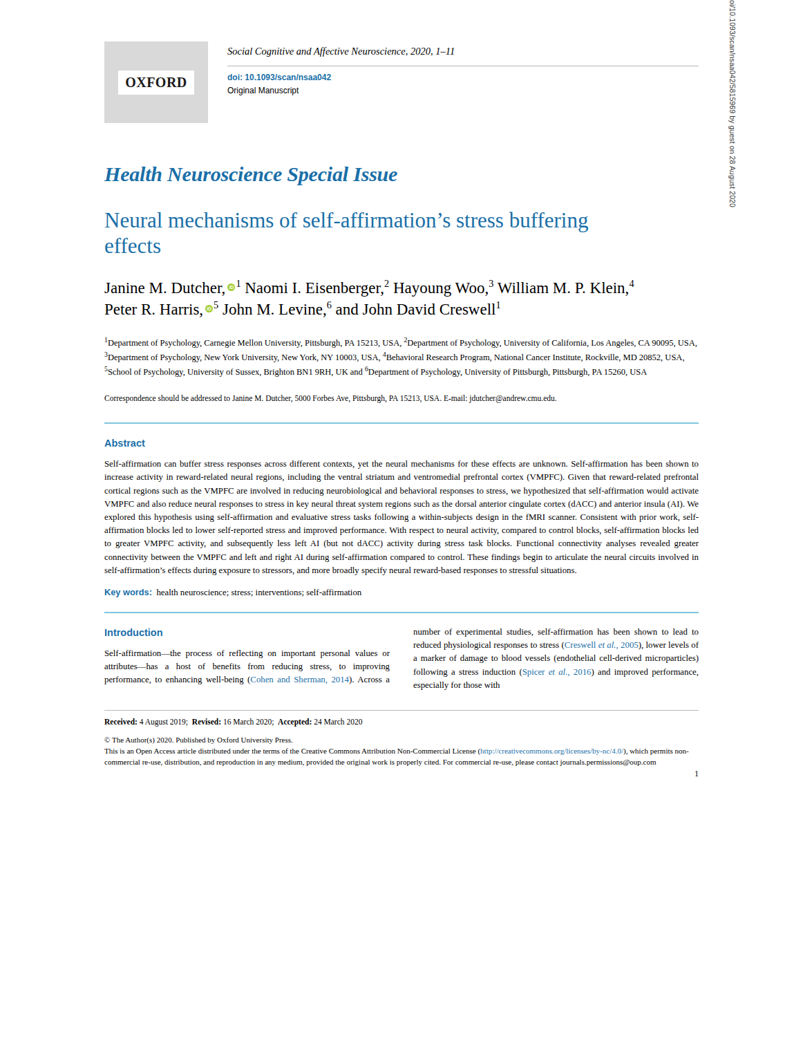Downloaded from https://academic.oup.com/scan/advance-article/doi/10.1093/scan/nsaa042/5815969 by guest on 28 August 2020
OXFORD
Social Cognitive and Affective Neuroscience, 2020, 1–11
doi: 10.1093/scan/nsaa042
Original Manuscript
Health Neuroscience Special Issue
Neural mechanisms of self-affirmation’s stress buffering effects
Janine M. Dutcher,1 Naomi I. Eisenberger,2 Hayoung Woo,3 William M. P. Klein,4 Peter R. Harris,5 John M. Levine,6 and John David Creswell1
1Department of Psychology, Carnegie Mellon University, Pittsburgh, PA 15213, USA, 2Department of Psychology, University of California, Los Angeles, CA 90095, USA, 3Department of Psychology, New York University, New York, NY 10003, USA, 4Behavioral Research Program, National Cancer Institute, Rockville, MD 20852, USA, 5School of Psychology, University of Sussex, Brighton BN1 9RH, UK and 6Department of Psychology, University of Pittsburgh, Pittsburgh, PA 15260, USA
Correspondence should be addressed to Janine M. Dutcher, 5000 Forbes Ave, Pittsburgh, PA 15213, USA. E-mail: jdutcher@andrew.cmu.edu.
Abstract
Self-affirmation can buffer stress responses across different contexts, yet the neural mechanisms for these effects are unknown. Self-affirmation has been shown to increase activity in reward-related neural regions, including the ventral striatum and ventromedial prefrontal cortex (VMPFC). Given that reward-related prefrontal cortical regions such as the VMPFC are involved in reducing neurobiological and behavioral responses to stress, we hypothesized that self-affirmation would activate VMPFC and also reduce neural responses to stress in key neural threat system regions such as the dorsal anterior cingulate cortex (dACC) and anterior insula (AI). We explored this hypothesis using self-affirmation and evaluative stress tasks following a within-subjects design in the fMRI scanner. Consistent with prior work, self-affirmation blocks led to lower self-reported stress and improved performance. With respect to neural activity, compared to control blocks, self-affirmation blocks led to greater VMPFC activity, and subsequently less left AI (but not dACC) activity during stress task blocks. Functional connectivity analyses revealed greater connectivity between the VMPFC and left and right AI during self-affirmation compared to control. These findings begin to articulate the neural circuits involved in self-affirmation’s effects during exposure to stressors, and more broadly specify neural reward-based responses to stressful situations.
Key words: health neuroscience; stress; interventions; self-affirmation
Introduction
Self-affirmation—the process of reflecting on important personal values or attributes—has a host of benefits from reducing stress, to improving performance, to enhancing well-being (Cohen and Sherman, 2014). Across a number of experimental studies, self-affirmation has been shown to lead to reduced physiological responses to stress (Creswell et al., 2005), lower levels of a marker of damage to blood vessels (endothelial cell-derived microparticles) following a stress induction (Spicer et al., 2016) and improved performance, especially for those with
Received: 4 August 2019; Revised: 16 March 2020; Accepted: 24 March 2020
© The Author(s) 2020. Published by Oxford University Press.
This is an Open Access article distributed under the terms of the Creative Commons Attribution Non-Commercial License (http://creativecommons.org/licenses/by-nc/4.0/), which permits non-commercial re-use, distribution, and reproduction in any medium, provided the original work is properly cited. For commercial re-use, please contact journals.permissions@oup.com
1